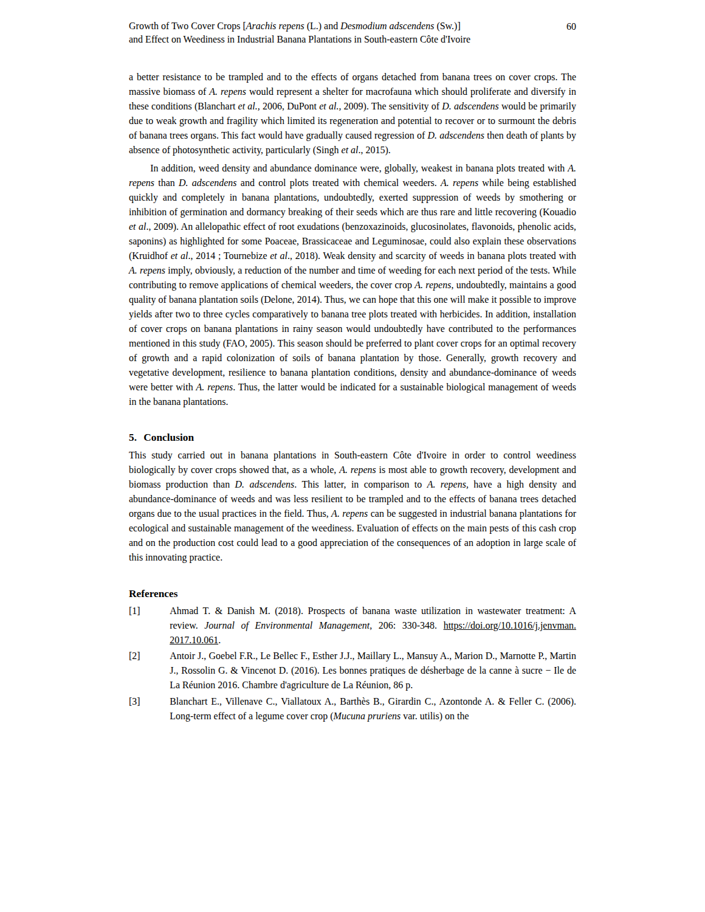Growth of Two Cover Crops [Arachis repens (L.) and Desmodium adscendens (Sw.)]
and Effect on Weediness in Industrial Banana Plantations in South-eastern Côte d'Ivoire
60
a better resistance to be trampled and to the effects of organs detached from banana trees on cover crops. The massive biomass of A. repens would represent a shelter for macrofauna which should proliferate and diversify in these conditions (Blanchart et al., 2006, DuPont et al., 2009). The sensitivity of D. adscendens would be primarily due to weak growth and fragility which limited its regeneration and potential to recover or to surmount the debris of banana trees organs. This fact would have gradually caused regression of D. adscendens then death of plants by absence of photosynthetic activity, particularly (Singh et al., 2015).
In addition, weed density and abundance dominance were, globally, weakest in banana plots treated with A. repens than D. adscendens and control plots treated with chemical weeders. A. repens while being established quickly and completely in banana plantations, undoubtedly, exerted suppression of weeds by smothering or inhibition of germination and dormancy breaking of their seeds which are thus rare and little recovering (Kouadio et al., 2009). An allelopathic effect of root exudations (benzoxazinoids, glucosinolates, flavonoids, phenolic acids, saponins) as highlighted for some Poaceae, Brassicaceae and Leguminosae, could also explain these observations (Kruidhof et al., 2014 ; Tournebize et al., 2018). Weak density and scarcity of weeds in banana plots treated with A. repens imply, obviously, a reduction of the number and time of weeding for each next period of the tests. While contributing to remove applications of chemical weeders, the cover crop A. repens, undoubtedly, maintains a good quality of banana plantation soils (Delone, 2014). Thus, we can hope that this one will make it possible to improve yields after two to three cycles comparatively to banana tree plots treated with herbicides. In addition, installation of cover crops on banana plantations in rainy season would undoubtedly have contributed to the performances mentioned in this study (FAO, 2005). This season should be preferred to plant cover crops for an optimal recovery of growth and a rapid colonization of soils of banana plantation by those. Generally, growth recovery and vegetative development, resilience to banana plantation conditions, density and abundance-dominance of weeds were better with A. repens. Thus, the latter would be indicated for a sustainable biological management of weeds in the banana plantations.
5. Conclusion
This study carried out in banana plantations in South-eastern Côte d'Ivoire in order to control weediness biologically by cover crops showed that, as a whole, A. repens is most able to growth recovery, development and biomass production than D. adscendens. This latter, in comparison to A. repens, have a high density and abundance-dominance of weeds and was less resilient to be trampled and to the effects of banana trees detached organs due to the usual practices in the field. Thus, A. repens can be suggested in industrial banana plantations for ecological and sustainable management of the weediness. Evaluation of effects on the main pests of this cash crop and on the production cost could lead to a good appreciation of the consequences of an adoption in large scale of this innovating practice.
References
[1] Ahmad T. & Danish M. (2018). Prospects of banana waste utilization in wastewater treatment: A review. Journal of Environmental Management, 206: 330-348. https://doi.org/10.1016/j.jenvman. 2017.10.061.
[2] Antoir J., Goebel F.R., Le Bellec F., Esther J.J., Maillary L., Mansuy A., Marion D., Marnotte P., Martin J., Rossolin G. & Vincenot D. (2016). Les bonnes pratiques de désherbage de la canne à sucre − Ile de La Réunion 2016. Chambre d'agriculture de La Réunion, 86 p.
[3] Blanchart E., Villenave C., Viallatoux A., Barthès B., Girardin C., Azontonde A. & Feller C. (2006). Long-term effect of a legume cover crop (Mucuna pruriens var. utilis) on the